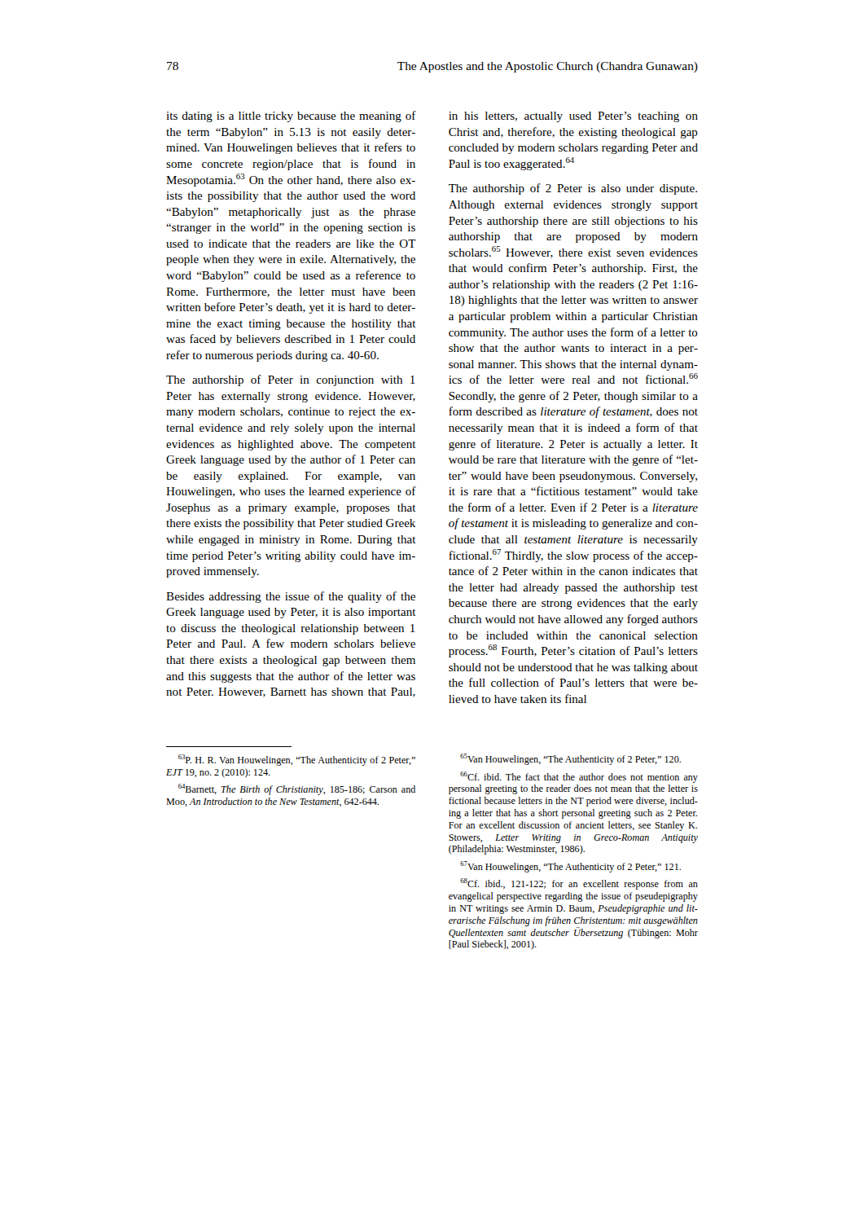78
The Apostles and the Apostolic Church (Chandra Gunawan)
its dating is a little tricky because the meaning of the term “Babylon” in 5.13 is not easily determined. Van Houwelingen believes that it refers to some concrete region/place that is found in Mesopotamia.63 On the other hand, there also exists the possibility that the author used the word “Babylon” metaphorically just as the phrase “stranger in the world” in the opening section is used to indicate that the readers are like the OT people when they were in exile. Alternatively, the word “Babylon” could be used as a reference to Rome. Furthermore, the letter must have been written before Peter’s death, yet it is hard to determine the exact timing because the hostility that was faced by believers described in 1 Peter could refer to numerous periods during ca. 40-60.
The authorship of Peter in conjunction with 1 Peter has externally strong evidence. However, many modern scholars, continue to reject the external evidence and rely solely upon the internal evidences as highlighted above. The competent Greek language used by the author of 1 Peter can be easily explained. For example, van Houwelingen, who uses the learned experience of Josephus as a primary example, proposes that there exists the possibility that Peter studied Greek while engaged in ministry in Rome. During that time period Peter’s writing ability could have improved immensely.
Besides addressing the issue of the quality of the Greek language used by Peter, it is also important to discuss the theological relationship between 1 Peter and Paul. A few modern scholars believe that there exists a theological gap between them and this suggests that the author of the letter was not Peter. However, Barnett has shown that Paul, in his letters, actually used Peter’s teaching on Christ and, therefore, the existing theological gap concluded by modern scholars regarding Peter and Paul is too exaggerated.64
The authorship of 2 Peter is also under dispute. Although external evidences strongly support Peter’s authorship there are still objections to his authorship that are proposed by modern scholars.65 However, there exist seven evidences that would confirm Peter’s authorship. First, the author’s relationship with the readers (2 Pet 1:16-18) highlights that the letter was written to answer a particular problem within a particular Christian community. The author uses the form of a letter to show that the author wants to interact in a personal manner. This shows that the internal dynamics of the letter were real and not fictional.66 Secondly, the genre of 2 Peter, though similar to a form described as literature of testament, does not necessarily mean that it is indeed a form of that genre of literature. 2 Peter is actually a letter. It would be rare that literature with the genre of “letter” would have been pseudonymous. Conversely, it is rare that a “fictitious testament” would take the form of a letter. Even if 2 Peter is a literature of testament it is misleading to generalize and conclude that all testament literature is necessarily fictional.67 Thirdly, the slow process of the acceptance of 2 Peter within in the canon indicates that the letter had already passed the authorship test because there are strong evidences that the early church would not have allowed any forged authors to be included within the canonical selection process.68 Fourth, Peter’s citation of Paul’s letters should not be understood that he was talking about the full collection of Paul’s letters that were believed to have taken its final
63P. H. R. Van Houwelingen, “The Authenticity of 2 Peter,” EJT 19, no. 2 (2010): 124.
64Barnett, The Birth of Christianity, 185-186; Carson and Moo, An Introduction to the New Testament, 642-644.
65Van Houwelingen, “The Authenticity of 2 Peter,” 120.
66Cf. ibid. The fact that the author does not mention any personal greeting to the reader does not mean that the letter is fictional because letters in the NT period were diverse, including a letter that has a short personal greeting such as 2 Peter. For an excellent discussion of ancient letters, see Stanley K. Stowers, Letter Writing in Greco-Roman Antiquity (Philadelphia: Westminster, 1986).
67Van Houwelingen, “The Authenticity of 2 Peter,” 121.
68Cf. ibid., 121-122; for an excellent response from an evangelical perspective regarding the issue of pseudepigraphy in NT writings see Armin D. Baum, Pseudepigraphie und literarische Fälschung im frühen Christentum: mit ausgewählten Quellentexten samt deutscher Übersetzung (Tübingen: Mohr [Paul Siebeck], 2001).